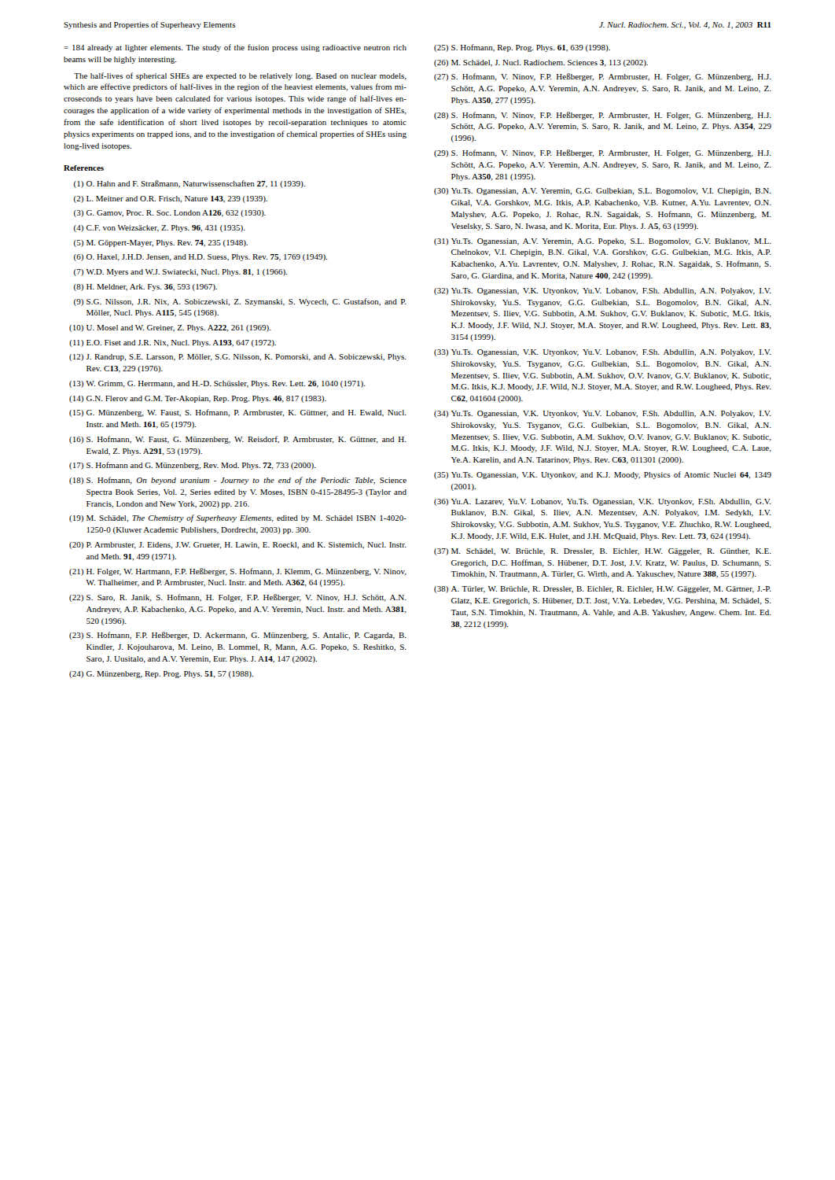Synthesis and Properties of Superheavy Elements
J. Nucl. Radiochem. Sci., Vol. 4, No. 1, 2003 R11
= 184 already at lighter elements. The study of the fusion process using radioactive neutron rich beams will be highly interesting.
The half-lives of spherical SHEs are expected to be relatively long. Based on nuclear models, which are effective predictors of half-lives in the region of the heaviest elements, values from microseconds to years have been calculated for various isotopes. This wide range of half-lives encourages the application of a wide variety of experimental methods in the investigation of SHEs, from the safe identification of short lived isotopes by recoil-separation techniques to atomic physics experiments on trapped ions, and to the investigation of chemical properties of SHEs using long-lived isotopes.
References
O. Hahn and F. Straßmann, Naturwissenschaften 27, 11 (1939).
L. Meitner and O.R. Frisch, Nature 143, 239 (1939).
G. Gamov, Proc. R. Soc. London A126, 632 (1930).
C.F. von Weizsäcker, Z. Phys. 96, 431 (1935).
M. Göppert-Mayer, Phys. Rev. 74, 235 (1948).
O. Haxel, J.H.D. Jensen, and H.D. Suess, Phys. Rev. 75, 1769 (1949).
W.D. Myers and W.J. Swiatecki, Nucl. Phys. 81, 1 (1966).
H. Meldner, Ark. Fys. 36, 593 (1967).
S.G. Nilsson, J.R. Nix, A. Sobiczewski, Z. Szymanski, S. Wycech, C. Gustafson, and P. Möller, Nucl. Phys. A115, 545 (1968).
U. Mosel and W. Greiner, Z. Phys. A222, 261 (1969).
E.O. Fiset and J.R. Nix, Nucl. Phys. A193, 647 (1972).
J. Randrup, S.E. Larsson, P. Möller, S.G. Nilsson, K. Pomorski, and A. Sobiczewski, Phys. Rev. C13, 229 (1976).
W. Grimm, G. Herrmann, and H.-D. Schüssler, Phys. Rev. Lett. 26, 1040 (1971).
G.N. Flerov and G.M. Ter-Akopian, Rep. Prog. Phys. 46, 817 (1983).
G. Münzenberg, W. Faust, S. Hofmann, P. Armbruster, K. Güttner, and H. Ewald, Nucl. Instr. and Meth. 161, 65 (1979).
S. Hofmann, W. Faust, G. Münzenberg, W. Reisdorf, P. Armbruster, K. Güttner, and H. Ewald, Z. Phys. A291, 53 (1979).
S. Hofmann and G. Münzenberg, Rev. Mod. Phys. 72, 733 (2000).
S. Hofmann, On beyond uranium - Journey to the end of the Periodic Table, Science Spectra Book Series, Vol. 2, Series edited by V. Moses, ISBN 0-415-28495-3 (Taylor and Francis, London and New York, 2002) pp. 216.
M. Schädel, The Chemistry of Superheavy Elements, edited by M. Schädel ISBN 1-4020-1250-0 (Kluwer Academic Publishers, Dordrecht, 2003) pp. 300.
P. Armbruster, J. Eidens, J.W. Grueter, H. Lawin, E. Roeckl, and K. Sistemich, Nucl. Instr. and Meth. 91, 499 (1971).
H. Folger, W. Hartmann, F.P. Heßberger, S. Hofmann, J. Klemm, G. Münzenberg, V. Ninov, W. Thalheimer, and P. Armbruster, Nucl. Instr. and Meth. A362, 64 (1995).
S. Saro, R. Janik, S. Hofmann, H. Folger, F.P. Heßberger, V. Ninov, H.J. Schött, A.N. Andreyev, A.P. Kabachenko, A.G. Popeko, and A.V. Yeremin, Nucl. Instr. and Meth. A381, 520 (1996).
S. Hofmann, F.P. Heßberger, D. Ackermann, G. Münzenberg, S. Antalic, P. Cagarda, B. Kindler, J. Kojouharova, M. Leino, B. Lommel, R, Mann, A.G. Popeko, S. Reshitko, S. Saro, J. Uusitalo, and A.V. Yeremin, Eur. Phys. J. A14, 147 (2002).
G. Münzenberg, Rep. Prog. Phys. 51, 57 (1988).
S. Hofmann, Rep. Prog. Phys. 61, 639 (1998).
M. Schädel, J. Nucl. Radiochem. Sciences 3, 113 (2002).
S. Hofmann, V. Ninov, F.P. Heßberger, P. Armbruster, H. Folger, G. Münzenberg, H.J. Schött, A.G. Popeko, A.V. Yeremin, A.N. Andreyev, S. Saro, R. Janik, and M. Leino, Z. Phys. A350, 277 (1995).
S. Hofmann, V. Ninov, F.P. Heßberger, P. Armbruster, H. Folger, G. Münzenberg, H.J. Schött, A.G. Popeko, A.V. Yeremin, S. Saro, R. Janik, and M. Leino, Z. Phys. A354, 229 (1996).
S. Hofmann, V. Ninov, F.P. Heßberger, P. Armbruster, H. Folger, G. Münzenberg, H.J. Schött, A.G. Popeko, A.V. Yeremin, A.N. Andreyev, S. Saro, R. Janik, and M. Leino, Z. Phys. A350, 281 (1995).
Yu.Ts. Oganessian, A.V. Yeremin, G.G. Gulbekian, S.L. Bogomolov, V.I. Chepigin, B.N. Gikal, V.A. Gorshkov, M.G. Itkis, A.P. Kabachenko, V.B. Kutner, A.Yu. Lavrentev, O.N. Malyshev, A.G. Popeko, J. Rohac, R.N. Sagaidak, S. Hofmann, G. Münzenberg, M. Veselsky, S. Saro, N. Iwasa, and K. Morita, Eur. Phys. J. A5, 63 (1999).
Yu.Ts. Oganessian, A.V. Yeremin, A.G. Popeko, S.L. Bogomolov, G.V. Buklanov, M.L. Chelnokov, V.I. Chepigin, B.N. Gikal, V.A. Gorshkov, G.G. Gulbekian, M.G. Itkis, A.P. Kabachenko, A.Yu. Lavrentev, O.N. Malyshev, J. Rohac, R.N. Sagaidak, S. Hofmann, S. Saro, G. Giardina, and K. Morita, Nature 400, 242 (1999).
Yu.Ts. Oganessian, V.K. Utyonkov, Yu.V. Lobanov, F.Sh. Abdullin, A.N. Polyakov, I.V. Shirokovsky, Yu.S. Tsyganov, G.G. Gulbekian, S.L. Bogomolov, B.N. Gikal, A.N. Mezentsev, S. Iliev, V.G. Subbotin, A.M. Sukhov, G.V. Buklanov, K. Subotic, M.G. Itkis, K.J. Moody, J.F. Wild, N.J. Stoyer, M.A. Stoyer, and R.W. Lougheed, Phys. Rev. Lett. 83, 3154 (1999).
Yu.Ts. Oganessian, V.K. Utyonkov, Yu.V. Lobanov, F.Sh. Abdullin, A.N. Polyakov, I.V. Shirokovsky, Yu.S. Tsyganov, G.G. Gulbekian, S.L. Bogomolov, B.N. Gikal, A.N. Mezentsev, S. Iliev, V.G. Subbotin, A.M. Sukhov, O.V. Ivanov, G.V. Buklanov, K. Subotic, M.G. Itkis, K.J. Moody, J.F. Wild, N.J. Stoyer, M.A. Stoyer, and R.W. Lougheed, Phys. Rev. C62, 041604 (2000).
Yu.Ts. Oganessian, V.K. Utyonkov, Yu.V. Lobanov, F.Sh. Abdullin, A.N. Polyakov, I.V. Shirokovsky, Yu.S. Tsyganov, G.G. Gulbekian, S.L. Bogomolov, B.N. Gikal, A.N. Mezentsev, S. Iliev, V.G. Subbotin, A.M. Sukhov, O.V. Ivanov, G.V. Buklanov, K. Subotic, M.G. Itkis, K.J. Moody, J.F. Wild, N.J. Stoyer, M.A. Stoyer, R.W. Lougheed, C.A. Laue, Ye.A. Karelin, and A.N. Tatarinov, Phys. Rev. C63, 011301 (2000).
Yu.Ts. Oganessian, V.K. Utyonkov, and K.J. Moody, Physics of Atomic Nuclei 64, 1349 (2001).
Yu.A. Lazarev, Yu.V. Lobanov, Yu.Ts. Oganessian, V.K. Utyonkov, F.Sh. Abdullin, G.V. Buklanov, B.N. Gikal, S. Iliev, A.N. Mezentsev, A.N. Polyakov, I.M. Sedykh, I.V. Shirokovsky, V.G. Subbotin, A.M. Sukhov, Yu.S. Tsyganov, V.E. Zhuchko, R.W. Lougheed, K.J. Moody, J.F. Wild, E.K. Hulet, and J.H. McQuaid, Phys. Rev. Lett. 73, 624 (1994).
M. Schädel, W. Brüchle, R. Dressler, B. Eichler, H.W. Gäggeler, R. Günther, K.E. Gregorich, D.C. Hoffman, S. Hübener, D.T. Jost, J.V. Kratz, W. Paulus, D. Schumann, S. Timokhin, N. Trautmann, A. Türler, G. Wirth, and A. Yakuschev, Nature 388, 55 (1997).
A. Türler, W. Brüchle, R. Dressler, B. Eichler, R. Eichler, H.W. Gäggeler, M. Gärtner, J.-P. Glatz, K.E. Gregorich, S. Hübener, D.T. Jost, V.Ya. Lebedev, V.G. Pershina, M. Schädel, S. Taut, S.N. Timokhin, N. Trautmann, A. Vahle, and A.B. Yakushev, Angew. Chem. Int. Ed. 38, 2212 (1999).